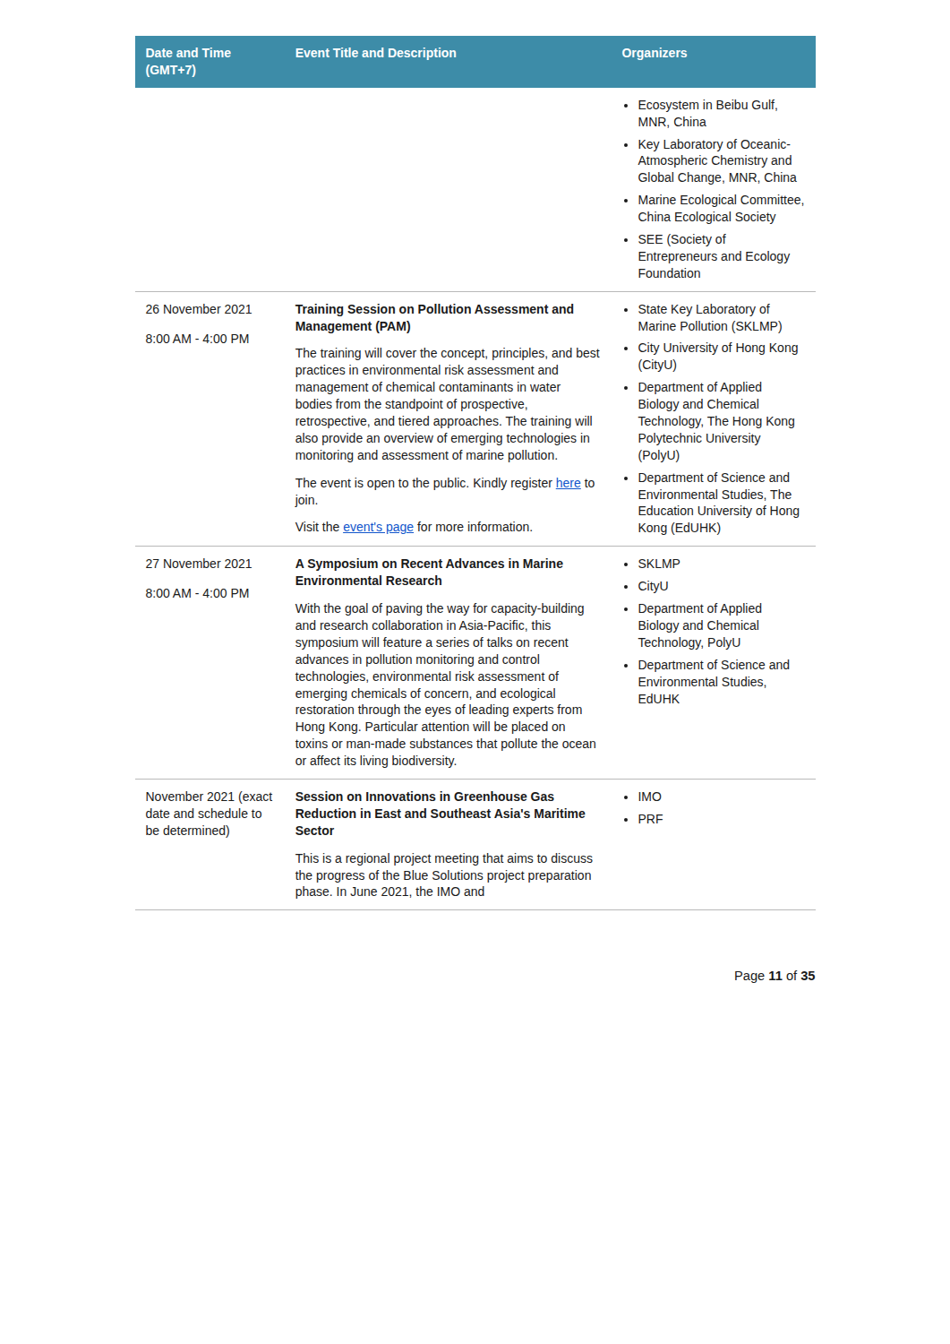| Date and Time (GMT+7) | Event Title and Description | Organizers |
| --- | --- | --- |
| | | Ecosystem in Beibu Gulf, MNR, China Key Laboratory of Oceanic-Atmospheric Chemistry and Global Change, MNR, China Marine Ecological Committee, China Ecological Society SEE (Society of Entrepreneurs and Ecology Foundation |
| 26 November 2021 8:00 AM - 4:00 PM | Training Session on Pollution Assessment and Management (PAM) The training will cover the concept, principles, and best practices in environmental risk assessment and management of chemical contaminants in water bodies from the standpoint of prospective, retrospective, and tiered approaches. The training will also provide an overview of emerging technologies in monitoring and assessment of marine pollution. The event is open to the public. Kindly register here to join. Visit the event's page for more information. | State Key Laboratory of Marine Pollution (SKLMP) City University of Hong Kong (CityU) Department of Applied Biology and Chemical Technology, The Hong Kong Polytechnic University (PolyU) Department of Science and Environmental Studies, The Education University of Hong Kong (EdUHK) |
| 27 November 2021 8:00 AM - 4:00 PM | A Symposium on Recent Advances in Marine Environmental Research With the goal of paving the way for capacity-building and research collaboration in Asia-Pacific, this symposium will feature a series of talks on recent advances in pollution monitoring and control technologies, environmental risk assessment of emerging chemicals of concern, and ecological restoration through the eyes of leading experts from Hong Kong. Particular attention will be placed on toxins or man-made substances that pollute the ocean or affect its living biodiversity. | SKLMP CityU Department of Applied Biology and Chemical Technology, PolyU Department of Science and Environmental Studies, EdUHK |
| November 2021 (exact date and schedule to be determined) | Session on Innovations in Greenhouse Gas Reduction in East and Southeast Asia's Maritime Sector This is a regional project meeting that aims to discuss the progress of the Blue Solutions project preparation phase. In June 2021, the IMO and | IMO PRF |
Page 11 of 35